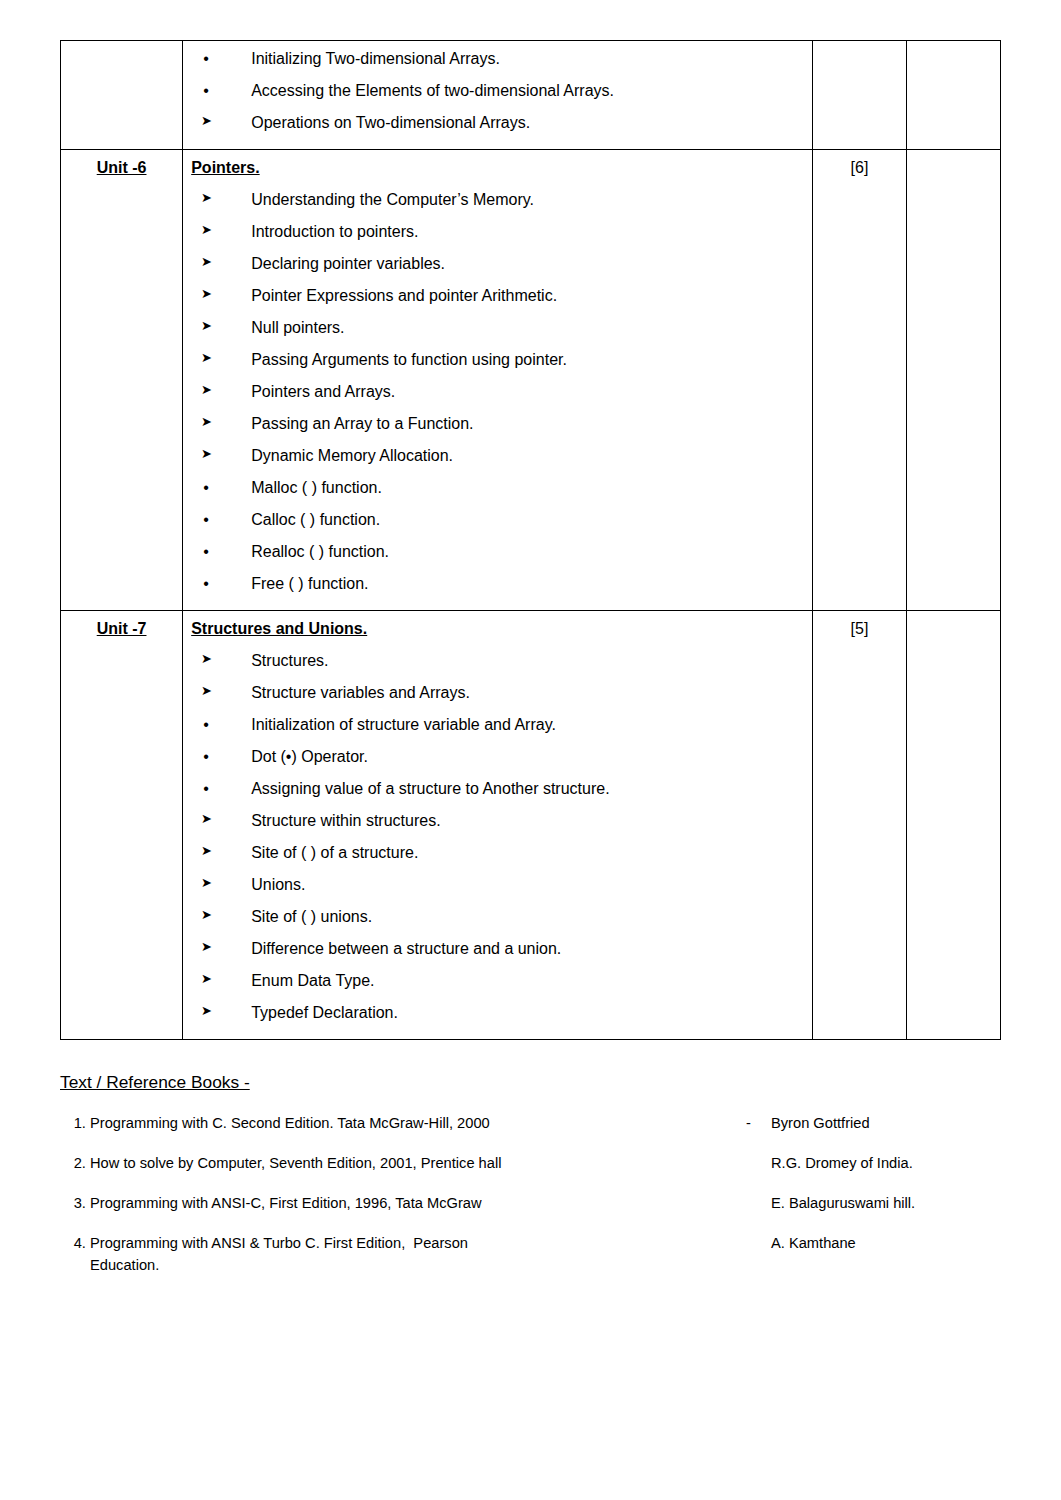| | Initializing Two-dimensional Arrays. Accessing the Elements of two-dimensional Arrays. Operations on Two-dimensional Arrays. | | |
| Unit -6 | Pointers. Understanding the Computer’s Memory. Introduction to pointers. Declaring pointer variables. Pointer Expressions and pointer Arithmetic. Null pointers. Passing Arguments to function using pointer. Pointers and Arrays. Passing an Array to a Function. Dynamic Memory Allocation. Malloc ( ) function. Calloc ( ) function. Realloc ( ) function. Free ( ) function. | [6] | |
| Unit -7 | Structures and Unions. Structures. Structure variables and Arrays. Initialization of structure variable and Array. Dot (•) Operator. Assigning value of a structure to Another structure. Structure within structures. Site of ( ) of a structure. Unions. Site of ( ) unions. Difference between a structure and a union. Enum Data Type. Typedef Declaration. | [5] | |
Text / Reference Books -
Programming with C. Second Edition. Tata McGraw-Hill, 2000 - Byron Gottfried
How to solve by Computer, Seventh Edition, 2001, Prentice hall R.G. Dromey of India.
Programming with ANSI-C, First Edition, 1996, Tata McGraw E. Balaguruswami hill.
Programming with ANSI & Turbo C. First Edition, Pearson A. Kamthane
Education.